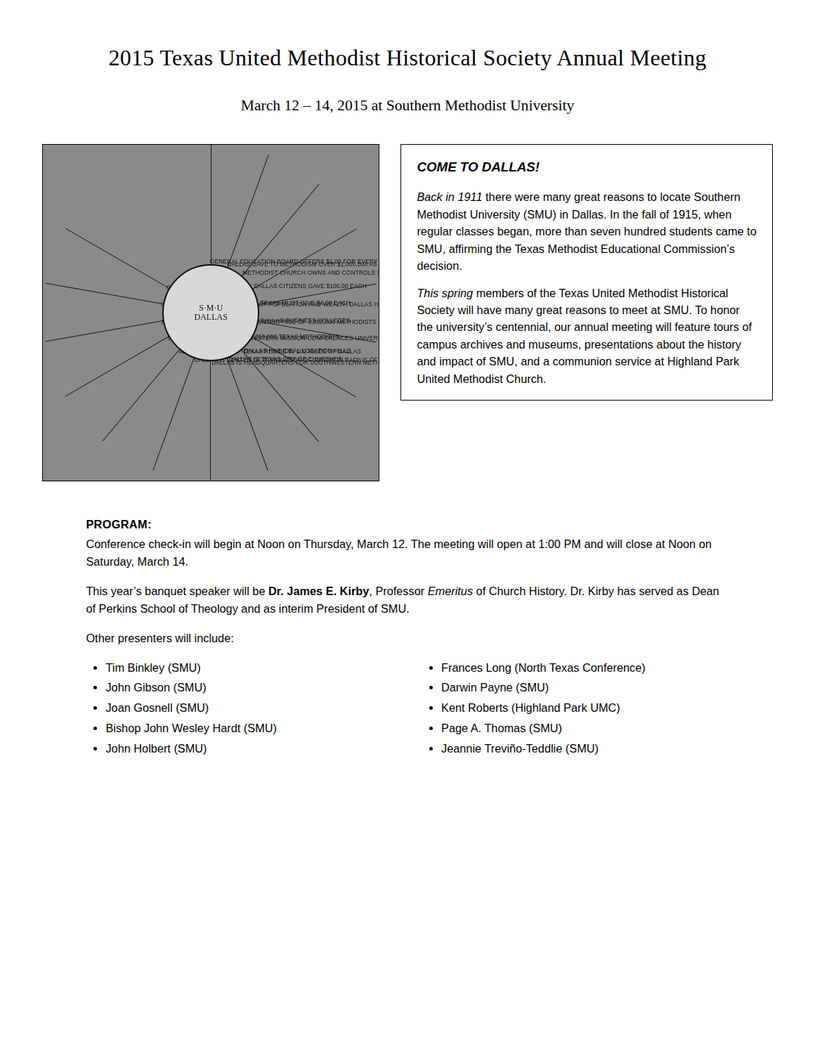2015 Texas United Methodist Historical Society Annual Meeting
March 12 – 14, 2015 at Southern Methodist University
GENERAL EDUCATION BOARD OFFERS $1.00 FOR EVERY $4.00 GIVEN BY TEXAS
DALLAS GAVE TO METHODISM OVER $1,000,000 AS A LOCATION BONUS
METHODIST CHURCH OWNS AND CONTROLS S-M-U
DALLAS CITIZENS GAVE $100.00 EACH
TEXAS MUST GIVE $4.00 EACH
DALLAS BUSINESS COLLEGES
350,000 TEXAS METHODISTS
DALLAS HAS IDEAL LOCATION HILLS
DALLAS IS TEXAS CITY OF CHURCHES
DALLAS IS HEADQUARTERS FOR SOUTHWESTERN METHODISM
DALLAS IS CENTER OF POPULATION OF 200,000 IN RADIUS OF 50 MILES
42% POPULATION OF TEXAS RESIDE IN 100 MILES OF DALLAS
S-M-U ENDOWMENT GIVES WESTERN MISSION CONFERENCES UNIVERSITY PRIVILEGES
S-M-U THE CHIEF EDUCATIONAL ENTERPRISE OF 3,000,000 METHODISTS
UNIVERSITY MUST BE A CENTER OF POPULATION AND WEALTH DALLAS HAS 50%
COME TO METHODISM
S·M·U
DALLAS
COME TO DALLAS!
Back in 1911 there were many great reasons to locate Southern Methodist University (SMU) in Dallas. In the fall of 1915, when regular classes began, more than seven hundred students came to SMU, affirming the Texas Methodist Educational Commission’s decision.
This spring members of the Texas United Methodist Historical Society will have many great reasons to meet at SMU. To honor the university’s centennial, our annual meeting will feature tours of campus archives and museums, presentations about the history and impact of SMU, and a communion service at Highland Park United Methodist Church.
PROGRAM:
Conference check-in will begin at Noon on Thursday, March 12. The meeting will open at 1:00 PM and will close at Noon on Saturday, March 14.
This year’s banquet speaker will be Dr. James E. Kirby, Professor Emeritus of Church History. Dr. Kirby has served as Dean of Perkins School of Theology and as interim President of SMU.
Other presenters will include:
Tim Binkley (SMU)
John Gibson (SMU)
Joan Gosnell (SMU)
Bishop John Wesley Hardt (SMU)
John Holbert (SMU)
Frances Long (North Texas Conference)
Darwin Payne (SMU)
Kent Roberts (Highland Park UMC)
Page A. Thomas (SMU)
Jeannie Treviño-Teddlie (SMU)